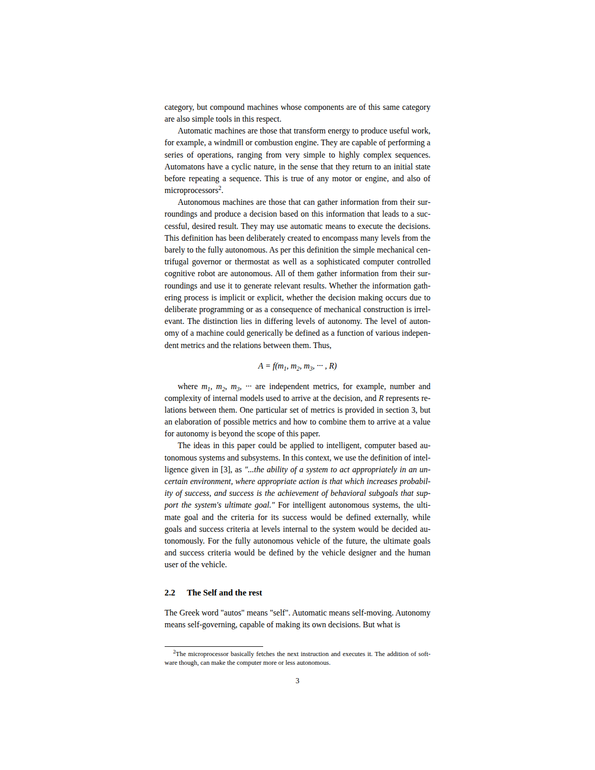category, but compound machines whose components are of this same category are also simple tools in this respect.
Automatic machines are those that transform energy to produce useful work, for example, a windmill or combustion engine. They are capable of performing a series of operations, ranging from very simple to highly complex sequences. Automatons have a cyclic nature, in the sense that they return to an initial state before repeating a sequence. This is true of any motor or engine, and also of microprocessors2.
Autonomous machines are those that can gather information from their surroundings and produce a decision based on this information that leads to a successful, desired result. They may use automatic means to execute the decisions. This definition has been deliberately created to encompass many levels from the barely to the fully autonomous. As per this definition the simple mechanical centrifugal governor or thermostat as well as a sophisticated computer controlled cognitive robot are autonomous. All of them gather information from their surroundings and use it to generate relevant results. Whether the information gathering process is implicit or explicit, whether the decision making occurs due to deliberate programming or as a consequence of mechanical construction is irrelevant. The distinction lies in differing levels of autonomy. The level of autonomy of a machine could generically be defined as a function of various independent metrics and the relations between them. Thus,
A = f(m1, m2, m3, ··· , R)
where m1, m2, m3, ··· are independent metrics, for example, number and complexity of internal models used to arrive at the decision, and R represents relations between them. One particular set of metrics is provided in section 3, but an elaboration of possible metrics and how to combine them to arrive at a value for autonomy is beyond the scope of this paper.
The ideas in this paper could be applied to intelligent, computer based autonomous systems and subsystems. In this context, we use the definition of intelligence given in [3], as "...the ability of a system to act appropriately in an uncertain environment, where appropriate action is that which increases probability of success, and success is the achievement of behavioral subgoals that support the system's ultimate goal." For intelligent autonomous systems, the ultimate goal and the criteria for its success would be defined externally, while goals and success criteria at levels internal to the system would be decided autonomously. For the fully autonomous vehicle of the future, the ultimate goals and success criteria would be defined by the vehicle designer and the human user of the vehicle.
2.2 The Self and the rest
The Greek word "autos" means "self". Automatic means self-moving. Autonomy means self-governing, capable of making its own decisions. But what is
2The microprocessor basically fetches the next instruction and executes it. The addition of software though, can make the computer more or less autonomous.
3